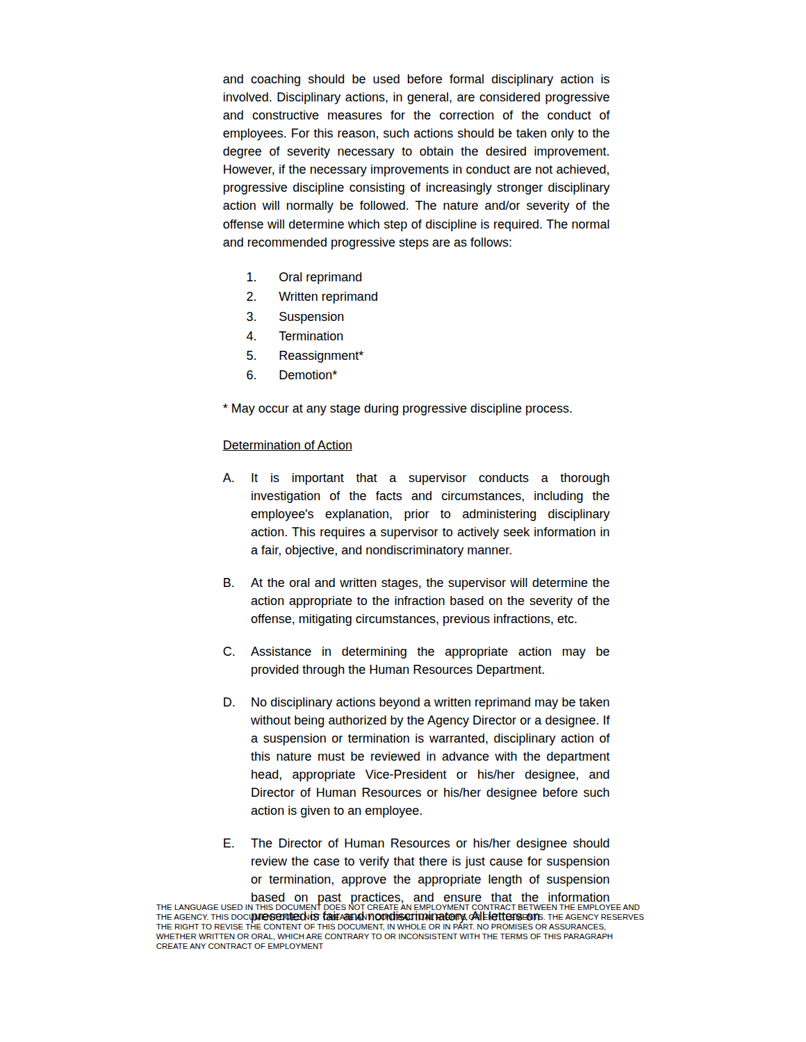and coaching should be used before formal disciplinary action is involved. Disciplinary actions, in general, are considered progressive and constructive measures for the correction of the conduct of employees. For this reason, such actions should be taken only to the degree of severity necessary to obtain the desired improvement. However, if the necessary improvements in conduct are not achieved, progressive discipline consisting of increasingly stronger disciplinary action will normally be followed. The nature and/or severity of the offense will determine which step of discipline is required. The normal and recommended progressive steps are as follows:
Oral reprimand
Written reprimand
Suspension
Termination
Reassignment*
Demotion*
* May occur at any stage during progressive discipline process.
Determination of Action
It is important that a supervisor conducts a thorough investigation of the facts and circumstances, including the employee's explanation, prior to administering disciplinary action. This requires a supervisor to actively seek information in a fair, objective, and nondiscriminatory manner.
At the oral and written stages, the supervisor will determine the action appropriate to the infraction based on the severity of the offense, mitigating circumstances, previous infractions, etc.
Assistance in determining the appropriate action may be provided through the Human Resources Department.
No disciplinary actions beyond a written reprimand may be taken without being authorized by the Agency Director or a designee. If a suspension or termination is warranted, disciplinary action of this nature must be reviewed in advance with the department head, appropriate Vice-President or his/her designee, and Director of Human Resources or his/her designee before such action is given to an employee.
The Director of Human Resources or his/her designee should review the case to verify that there is just cause for suspension or termination, approve the appropriate length of suspension based on past practices, and ensure that the information presented is fair and nondiscriminatory. All letters on
THE LANGUAGE USED IN THIS DOCUMENT DOES NOT CREATE AN EMPLOYMENT CONTRACT BETWEEN THE EMPLOYEE AND THE AGENCY. THIS DOCUMENT DOES NOT CREATE ANY CONTRACTUAL RIGHTS OR ENTITLEMENTS. THE AGENCY RESERVES THE RIGHT TO REVISE THE CONTENT OF THIS DOCUMENT, IN WHOLE OR IN PART. NO PROMISES OR ASSURANCES, WHETHER WRITTEN OR ORAL, WHICH ARE CONTRARY TO OR INCONSISTENT WITH THE TERMS OF THIS PARAGRAPH CREATE ANY CONTRACT OF EMPLOYMENT